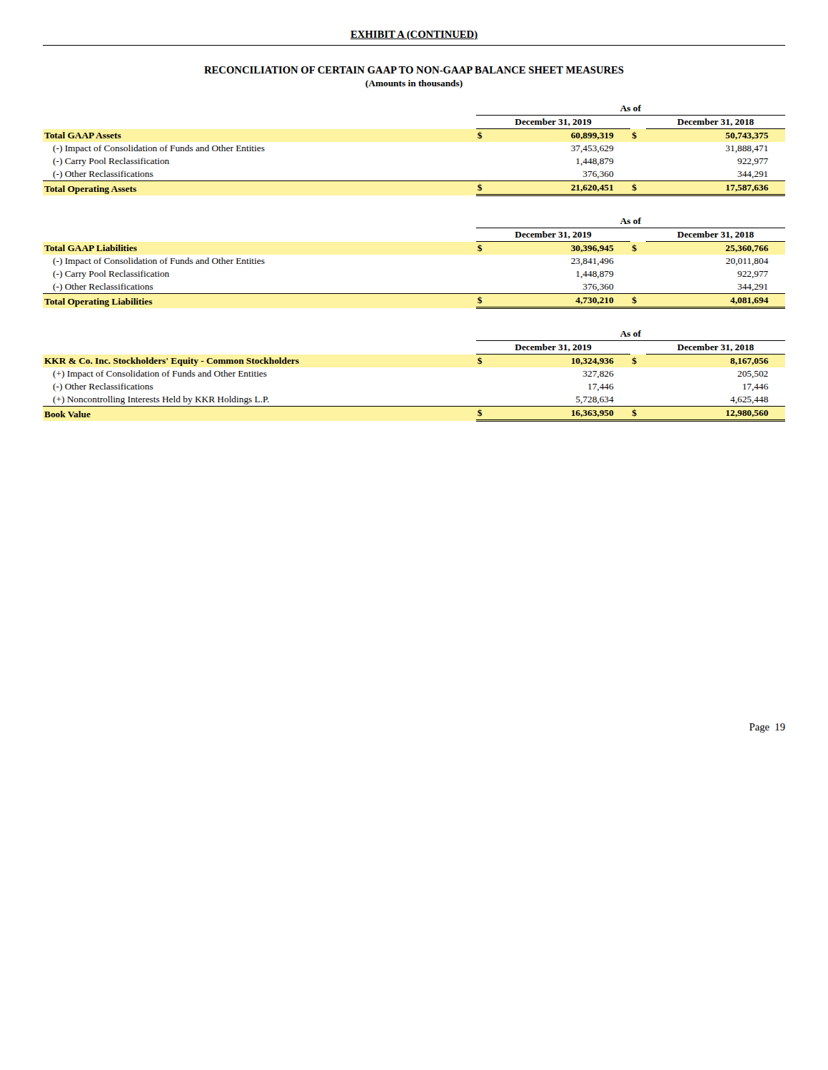EXHIBIT A (CONTINUED)
RECONCILIATION OF CERTAIN GAAP TO NON-GAAP BALANCE SHEET MEASURES
(Amounts in thousands)
| | As of |
| | December 31, 2019 | | December 31, 2018 |
| Total GAAP Assets | $ | 60,899,319 | | $ | 50,743,375 | |
| (-) Impact of Consolidation of Funds and Other Entities | | 37,453,629 | | | 31,888,471 | |
| (-) Carry Pool Reclassification | | 1,448,879 | | | 922,977 | |
| (-) Other Reclassifications | | 376,360 | | | 344,291 | |
| Total Operating Assets | $ | 21,620,451 | | $ | 17,587,636 | |
| | As of |
| | December 31, 2019 | | December 31, 2018 |
| Total GAAP Liabilities | $ | 30,396,945 | | $ | 25,360,766 | |
| (-) Impact of Consolidation of Funds and Other Entities | | 23,841,496 | | | 20,011,804 | |
| (-) Carry Pool Reclassification | | 1,448,879 | | | 922,977 | |
| (-) Other Reclassifications | | 376,360 | | | 344,291 | |
| Total Operating Liabilities | $ | 4,730,210 | | $ | 4,081,694 | |
| | As of |
| | December 31, 2019 | | December 31, 2018 |
| KKR & Co. Inc. Stockholders' Equity - Common Stockholders | $ | 10,324,936 | | $ | 8,167,056 | |
| (+) Impact of Consolidation of Funds and Other Entities | | 327,826 | | | 205,502 | |
| (-) Other Reclassifications | | 17,446 | | | 17,446 | |
| (+) Noncontrolling Interests Held by KKR Holdings L.P. | | 5,728,634 | | | 4,625,448 | |
| Book Value | $ | 16,363,950 | | $ | 12,980,560 | |
Page 19